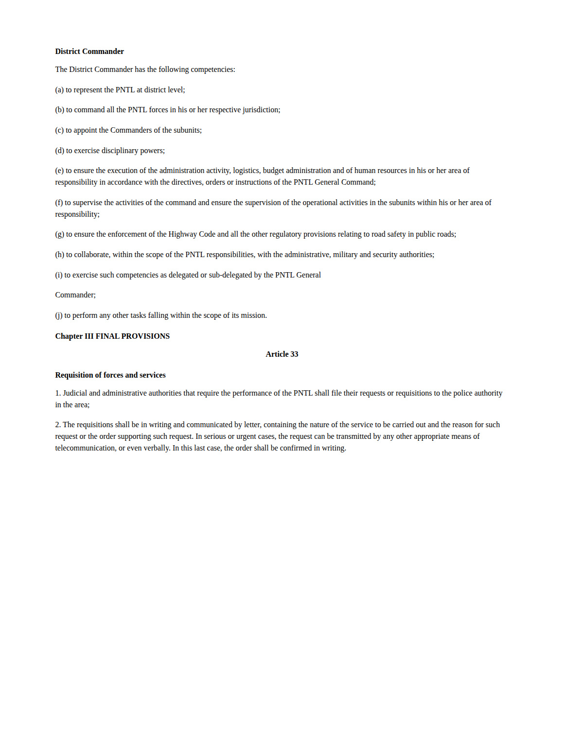District Commander
The District Commander has the following competencies:
(a) to represent the PNTL at district level;
(b) to command all the PNTL forces in his or her respective jurisdiction;
(c) to appoint the Commanders of the subunits;
(d) to exercise disciplinary powers;
(e) to ensure the execution of the administration activity, logistics, budget administration and of human resources in his or her area of responsibility in accordance with the directives, orders or instructions of the PNTL General Command;
(f) to supervise the activities of the command and ensure the supervision of the operational activities in the subunits within his or her area of responsibility;
(g) to ensure the enforcement of the Highway Code and all the other regulatory provisions relating to road safety in public roads;
(h) to collaborate, within the scope of the PNTL responsibilities, with the administrative, military and security authorities;
(i) to exercise such competencies as delegated or sub-delegated by the PNTL General
Commander;
(j) to perform any other tasks falling within the scope of its mission.
Chapter III FINAL PROVISIONS
Article 33
Requisition of forces and services
1. Judicial and administrative authorities that require the performance of the PNTL shall file their requests or requisitions to the police authority in the area;
2. The requisitions shall be in writing and communicated by letter, containing the nature of the service to be carried out and the reason for such request or the order supporting such request. In serious or urgent cases, the request can be transmitted by any other appropriate means of telecommunication, or even verbally. In this last case, the order shall be confirmed in writing.